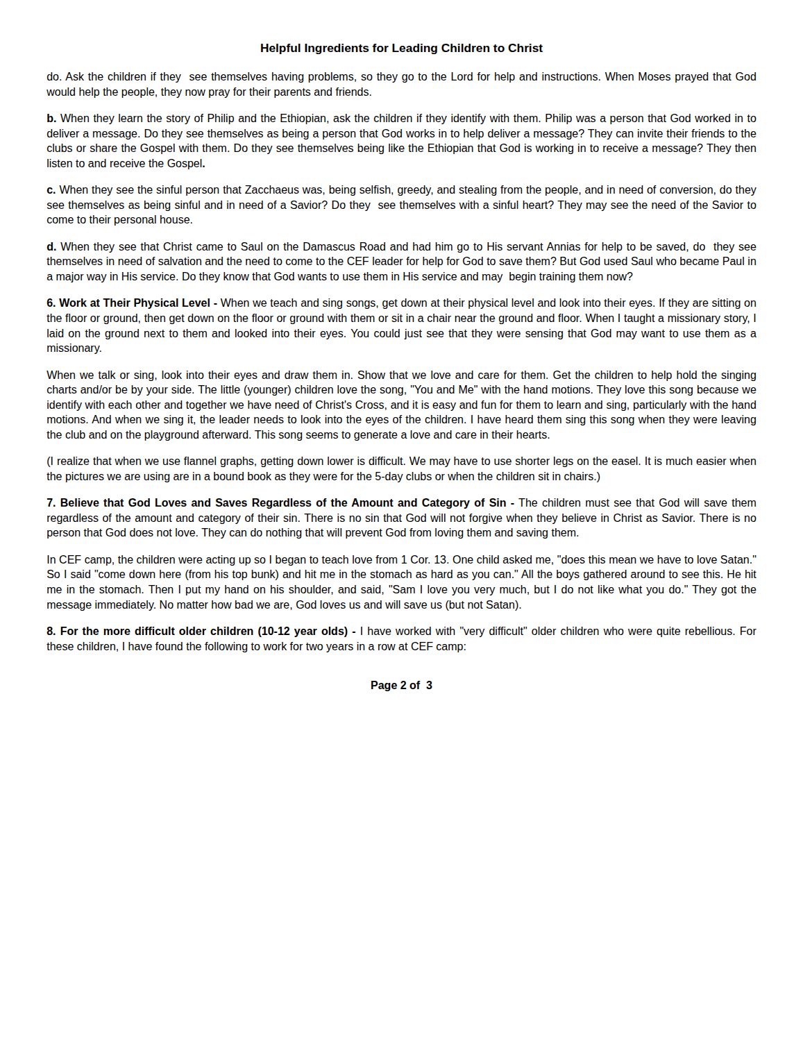Helpful Ingredients for Leading Children to Christ
do. Ask the children if they see themselves having problems, so they go to the Lord for help and instructions. When Moses prayed that God would help the people, they now pray for their parents and friends.
b. When they learn the story of Philip and the Ethiopian, ask the children if they identify with them. Philip was a person that God worked in to deliver a message. Do they see themselves as being a person that God works in to help deliver a message? They can invite their friends to the clubs or share the Gospel with them. Do they see themselves being like the Ethiopian that God is working in to receive a message? They then listen to and receive the Gospel.
c. When they see the sinful person that Zacchaeus was, being selfish, greedy, and stealing from the people, and in need of conversion, do they see themselves as being sinful and in need of a Savior? Do they see themselves with a sinful heart? They may see the need of the Savior to come to their personal house.
d. When they see that Christ came to Saul on the Damascus Road and had him go to His servant Annias for help to be saved, do they see themselves in need of salvation and the need to come to the CEF leader for help for God to save them? But God used Saul who became Paul in a major way in His service. Do they know that God wants to use them in His service and may begin training them now?
6. Work at Their Physical Level - When we teach and sing songs, get down at their physical level and look into their eyes. If they are sitting on the floor or ground, then get down on the floor or ground with them or sit in a chair near the ground and floor. When I taught a missionary story, I laid on the ground next to them and looked into their eyes. You could just see that they were sensing that God may want to use them as a missionary.
When we talk or sing, look into their eyes and draw them in. Show that we love and care for them. Get the children to help hold the singing charts and/or be by your side. The little (younger) children love the song, "You and Me" with the hand motions. They love this song because we identify with each other and together we have need of Christ's Cross, and it is easy and fun for them to learn and sing, particularly with the hand motions. And when we sing it, the leader needs to look into the eyes of the children. I have heard them sing this song when they were leaving the club and on the playground afterward. This song seems to generate a love and care in their hearts.
(I realize that when we use flannel graphs, getting down lower is difficult. We may have to use shorter legs on the easel. It is much easier when the pictures we are using are in a bound book as they were for the 5-day clubs or when the children sit in chairs.)
7. Believe that God Loves and Saves Regardless of the Amount and Category of Sin - The children must see that God will save them regardless of the amount and category of their sin. There is no sin that God will not forgive when they believe in Christ as Savior. There is no person that God does not love. They can do nothing that will prevent God from loving them and saving them.
In CEF camp, the children were acting up so I began to teach love from 1 Cor. 13. One child asked me, "does this mean we have to love Satan." So I said "come down here (from his top bunk) and hit me in the stomach as hard as you can." All the boys gathered around to see this. He hit me in the stomach. Then I put my hand on his shoulder, and said, "Sam I love you very much, but I do not like what you do." They got the message immediately. No matter how bad we are, God loves us and will save us (but not Satan).
8. For the more difficult older children (10-12 year olds) - I have worked with "very difficult" older children who were quite rebellious. For these children, I have found the following to work for two years in a row at CEF camp:
Page 2 of 3